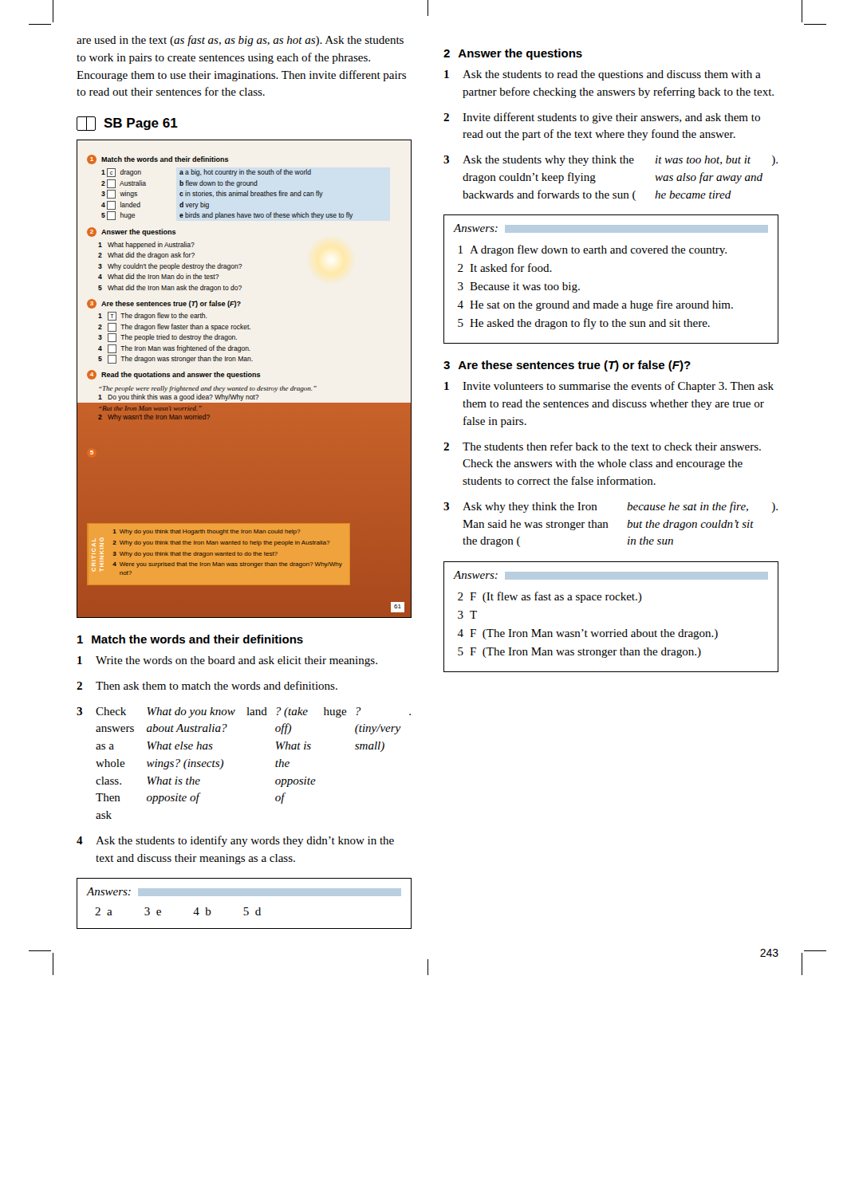are used in the text (as fast as, as big as, as hot as). Ask the students to work in pairs to create sentences using each of the phrases. Encourage them to use their imaginations. Then invite different pairs to read out their sentences for the class.
SB Page 61
1 Match the words and their definitions
| 1 c dragon | a a big, hot country in the south of the world |
| 2 Australia | b flew down to the ground |
| 3 wings | c in stories, this animal breathes fire and can fly |
| 4 landed | d very big |
| 5 huge | e birds and planes have two of these which they use to fly |
2 Answer the questions
1 What happened in Australia?
2 What did the dragon ask for?
3 Why couldn't the people destroy the dragon?
4 What did the Iron Man do in the test?
5 What did the Iron Man ask the dragon to do?
3 Are these sentences true (T) or false (F)?
1 T The dragon flew to the earth.
2 The dragon flew faster than a space rocket.
3 The people tried to destroy the dragon.
4 The Iron Man was frightened of the dragon.
5 The dragon was stronger than the Iron Man.
4 Read the quotations and answer the questions
“The people were really frightened and they wanted to destroy the dragon.”
1 Do you think this was a good idea? Why/Why not?
“But the Iron Man wasn't worried.”
2 Why wasn't the Iron Man worried?
CRITICAL
THINKING
1 Why do you think that Hogarth thought the Iron Man could help?
2 Why do you think that the Iron Man wanted to help the people in Australia?
3 Why do you think that the dragon wanted to do the test?
4 Were you surprised that the Iron Man was stronger than the dragon? Why/Why not?
5
61
1 Match the words and their definitions
Write the words on the board and ask elicit their meanings.
Then ask them to match the words and definitions.
Check answers as a whole class. Then ask What do you know about Australia? What else has wings? (insects) What is the opposite of land? (take off) What is the opposite of huge? (tiny/very small).
Ask the students to identify any words they didn’t know in the text and discuss their meanings as a class.
Answers:
2 a 3 e 4 b 5 d
2 Answer the questions
Ask the students to read the questions and discuss them with a partner before checking the answers by referring back to the text.
Invite different students to give their answers, and ask them to read out the part of the text where they found the answer.
Ask the students why they think the dragon couldn’t keep flying backwards and forwards to the sun (it was too hot, but it was also far away and he became tired).
Answers:
1 A dragon flew down to earth and covered the country.
2 It asked for food.
3 Because it was too big.
4 He sat on the ground and made a huge fire around him.
5 He asked the dragon to fly to the sun and sit there.
3 Are these sentences true (T) or false (F)?
Invite volunteers to summarise the events of Chapter 3. Then ask them to read the sentences and discuss whether they are true or false in pairs.
The students then refer back to the text to check their answers. Check the answers with the whole class and encourage the students to correct the false information.
Ask why they think the Iron Man said he was stronger than the dragon (because he sat in the fire, but the dragon couldn’t sit in the sun).
Answers:
2 F (It flew as fast as a space rocket.)
3 T
4 F (The Iron Man wasn’t worried about the dragon.)
5 F (The Iron Man was stronger than the dragon.)
243